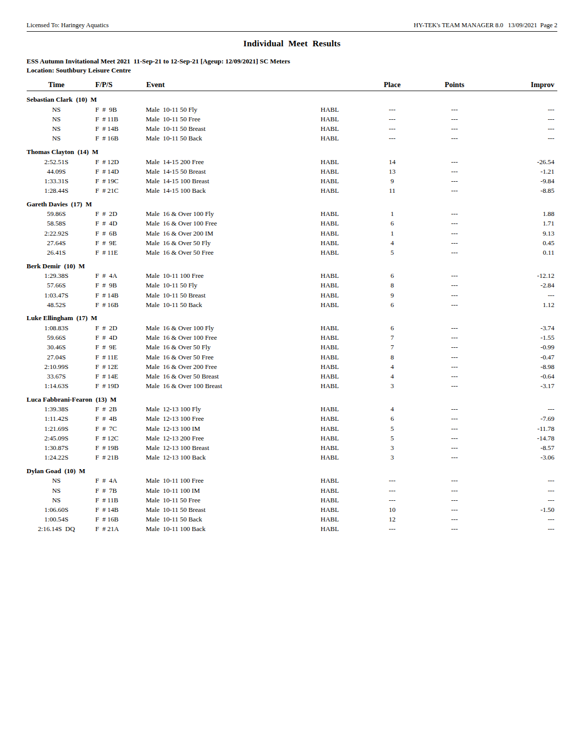Licensed To: Haringey Aquatics
HY-TEK's TEAM MANAGER 8.0 13/09/2021 Page 2
Individual Meet Results
ESS Autumn Invitational Meet 2021 11-Sep-21 to 12-Sep-21 [Ageup: 12/09/2021] SC Meters
Location: Southbury Leisure Centre
| Time | F/P/S | Event | Place | Points | Improv |
| --- | --- | --- | --- | --- | --- |
| Sebastian Clark (10) M |
| NS | F # 9B | Male 10-11 50 Fly | HABL | --- | --- | --- |
| NS | F # 11B | Male 10-11 50 Free | HABL | --- | --- | --- |
| NS | F # 14B | Male 10-11 50 Breast | HABL | --- | --- | --- |
| NS | F # 16B | Male 10-11 50 Back | HABL | --- | --- | --- |
| Thomas Clayton (14) M |
| 2:52.51S | F # 12D | Male 14-15 200 Free | HABL | 14 | --- | -26.54 |
| 44.09S | F # 14D | Male 14-15 50 Breast | HABL | 13 | --- | -1.21 |
| 1:33.31S | F # 19C | Male 14-15 100 Breast | HABL | 9 | --- | -9.84 |
| 1:28.44S | F # 21C | Male 14-15 100 Back | HABL | 11 | --- | -8.85 |
| Gareth Davies (17) M |
| 59.86S | F # 2D | Male 16 & Over 100 Fly | HABL | 1 | --- | 1.88 |
| 58.58S | F # 4D | Male 16 & Over 100 Free | HABL | 6 | --- | 1.71 |
| 2:22.92S | F # 6B | Male 16 & Over 200 IM | HABL | 1 | --- | 9.13 |
| 27.64S | F # 9E | Male 16 & Over 50 Fly | HABL | 4 | --- | 0.45 |
| 26.41S | F # 11E | Male 16 & Over 50 Free | HABL | 5 | --- | 0.11 |
| Berk Demir (10) M |
| 1:29.38S | F # 4A | Male 10-11 100 Free | HABL | 6 | --- | -12.12 |
| 57.66S | F # 9B | Male 10-11 50 Fly | HABL | 8 | --- | -2.84 |
| 1:03.47S | F # 14B | Male 10-11 50 Breast | HABL | 9 | --- | --- |
| 48.52S | F # 16B | Male 10-11 50 Back | HABL | 6 | --- | 1.12 |
| Luke Ellingham (17) M |
| 1:08.83S | F # 2D | Male 16 & Over 100 Fly | HABL | 6 | --- | -3.74 |
| 59.66S | F # 4D | Male 16 & Over 100 Free | HABL | 7 | --- | -1.55 |
| 30.46S | F # 9E | Male 16 & Over 50 Fly | HABL | 7 | --- | -0.99 |
| 27.04S | F # 11E | Male 16 & Over 50 Free | HABL | 8 | --- | -0.47 |
| 2:10.99S | F # 12E | Male 16 & Over 200 Free | HABL | 4 | --- | -8.98 |
| 33.67S | F # 14E | Male 16 & Over 50 Breast | HABL | 4 | --- | -0.64 |
| 1:14.63S | F # 19D | Male 16 & Over 100 Breast | HABL | 3 | --- | -3.17 |
| Luca Fabbrani-Fearon (13) M |
| 1:39.38S | F # 2B | Male 12-13 100 Fly | HABL | 4 | --- | --- |
| 1:11.42S | F # 4B | Male 12-13 100 Free | HABL | 6 | --- | -7.69 |
| 1:21.69S | F # 7C | Male 12-13 100 IM | HABL | 5 | --- | -11.78 |
| 2:45.09S | F # 12C | Male 12-13 200 Free | HABL | 5 | --- | -14.78 |
| 1:30.87S | F # 19B | Male 12-13 100 Breast | HABL | 3 | --- | -8.57 |
| 1:24.22S | F # 21B | Male 12-13 100 Back | HABL | 3 | --- | -3.06 |
| Dylan Goad (10) M |
| NS | F # 4A | Male 10-11 100 Free | HABL | --- | --- | --- |
| NS | F # 7B | Male 10-11 100 IM | HABL | --- | --- | --- |
| NS | F # 11B | Male 10-11 50 Free | HABL | --- | --- | --- |
| 1:06.60S | F # 14B | Male 10-11 50 Breast | HABL | 10 | --- | -1.50 |
| 1:00.54S | F # 16B | Male 10-11 50 Back | HABL | 12 | --- | --- |
| 2:16.14S DQ | F # 21A | Male 10-11 100 Back | HABL | --- | --- | --- |